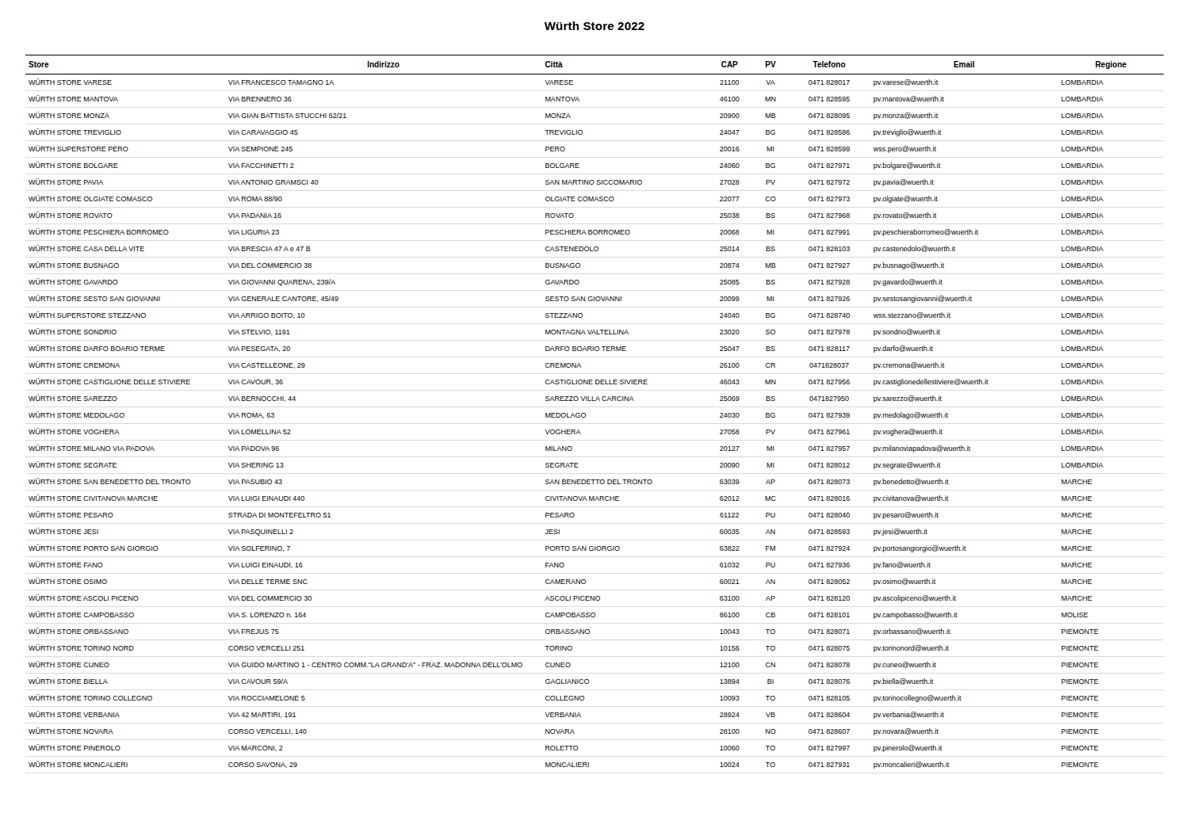Würth Store 2022
| Store | Indirizzo | Città | CAP | PV | Telefono | Email | Regione |
| --- | --- | --- | --- | --- | --- | --- | --- |
| WÜRTH STORE VARESE | VIA FRANCESCO TAMAGNO 1A | VARESE | 21100 | VA | 0471 828017 | pv.varese@wuerth.it | LOMBARDIA |
| WÜRTH STORE MANTOVA | VIA BRENNERO 36 | MANTOVA | 46100 | MN | 0471 828595 | pv.mantova@wuerth.it | LOMBARDIA |
| WÜRTH STORE MONZA | VIA GIAN BATTISTA STUCCHI 62/21 | MONZA | 20900 | MB | 0471 828095 | pv.monza@wuerth.it | LOMBARDIA |
| WÜRTH STORE TREVIGLIO | VIA CARAVAGGIO 45 | TREVIGLIO | 24047 | BG | 0471 828586 | pv.treviglio@wuerth.it | LOMBARDIA |
| WÜRTH SUPERSTORE PERO | VIA SEMPIONE 245 | PERO | 20016 | MI | 0471 828599 | wss.pero@wuerth.it | LOMBARDIA |
| WÜRTH STORE BOLGARE | VIA FACCHINETTI 2 | BOLGARE | 24060 | BG | 0471 827971 | pv.bolgare@wuerth.it | LOMBARDIA |
| WÜRTH STORE PAVIA | VIA ANTONIO GRAMSCI 40 | SAN MARTINO SICCOMARIO | 27028 | PV | 0471 827972 | pv.pavia@wuerth.it | LOMBARDIA |
| WÜRTH STORE OLGIATE COMASCO | VIA ROMA 88/90 | OLGIATE COMASCO | 22077 | CO | 0471 827973 | pv.olgiate@wuerth.it | LOMBARDIA |
| WÜRTH STORE ROVATO | VIA PADANIA 16 | ROVATO | 25038 | BS | 0471 827968 | pv.rovato@wuerth.it | LOMBARDIA |
| WÜRTH STORE PESCHIERA BORROMEO | VIA LIGURIA 23 | PESCHIERA BORROMEO | 20068 | MI | 0471 827991 | pv.peschieraborromeo@wuerth.it | LOMBARDIA |
| WÜRTH STORE CASA DELLA VITE | VIA BRESCIA 47 A e 47 B | CASTENEDOLO | 25014 | BS | 0471 828103 | pv.castenedolo@wuerth.it | LOMBARDIA |
| WÜRTH STORE BUSNAGO | VIA DEL COMMERCIO 38 | BUSNAGO | 20874 | MB | 0471 827927 | pv.busnago@wuerth.it | LOMBARDIA |
| WÜRTH STORE GAVARDO | VIA GIOVANNI QUARENA, 239/A | GAVARDO | 25085 | BS | 0471 827928 | pv.gavardo@wuerth.it | LOMBARDIA |
| WÜRTH STORE SESTO SAN GIOVANNI | VIA GENERALE CANTORE, 45/49 | SESTO SAN GIOVANNI | 20099 | MI | 0471 827926 | pv.sestosangiovanni@wuerth.it | LOMBARDIA |
| WÜRTH SUPERSTORE STEZZANO | VIA ARRIGO BOITO, 10 | STEZZANO | 24040 | BG | 0471 828740 | wss.stezzano@wuerth.it | LOMBARDIA |
| WÜRTH STORE SONDRIO | VIA STELVIO, 1191 | MONTAGNA VALTELLINA | 23020 | SO | 0471 827978 | pv.sondrio@wuerth.it | LOMBARDIA |
| WÜRTH STORE DARFO BOARIO TERME | VIA PESEGATA, 20 | DARFO BOARIO TERME | 25047 | BS | 0471 828117 | pv.darfo@wuerth.it | LOMBARDIA |
| WÜRTH STORE CREMONA | VIA CASTELLEONE, 29 | CREMONA | 26100 | CR | 0471828037 | pv.cremona@wuerth.it | LOMBARDIA |
| WÜRTH STORE CASTIGLIONE DELLE STIVIERE | VIA CAVOUR, 36 | CASTIGLIONE DELLE SIVIERE | 46043 | MN | 0471 827956 | pv.castiglionedellestiviere@wuerth.it | LOMBARDIA |
| WÜRTH STORE SAREZZO | VIA BERNOCCHI, 44 | SAREZZO VILLA CARCINA | 25069 | BS | 0471827950 | pv.sarezzo@wuerth.it | LOMBARDIA |
| WÜRTH STORE MEDOLAGO | VIA ROMA, 63 | MEDOLAGO | 24030 | BG | 0471 827939 | pv.medolago@wuerth.it | LOMBARDIA |
| WÜRTH STORE VOGHERA | VIA LOMELLINA 52 | VOGHERA | 27058 | PV | 0471 827961 | pv.voghera@wuerth.it | LOMBARDIA |
| WÜRTH STORE MILANO VIA PADOVA | VIA PADOVA 96 | MILANO | 20127 | MI | 0471 827957 | pv.milanoviapadova@wuerth.it | LOMBARDIA |
| WÜRTH STORE SEGRATE | VIA SHERING 13 | SEGRATE | 20090 | MI | 0471 828012 | pv.segrate@wuerth.it | LOMBARDIA |
| WÜRTH STORE SAN BENEDETTO DEL TRONTO | VIA PASUBIO 43 | SAN BENEDETTO DEL TRONTO | 63039 | AP | 0471 828073 | pv.benedetto@wuerth.it | MARCHE |
| WÜRTH STORE CIVITANOVA MARCHE | VIA LUIGI EINAUDI 440 | CIVITANOVA MARCHE | 62012 | MC | 0471 828016 | pv.civitanova@wuerth.it | MARCHE |
| WÜRTH STORE PESARO | STRADA DI MONTEFELTRO 51 | PESARO | 61122 | PU | 0471 828040 | pv.pesaro@wuerth.it | MARCHE |
| WÜRTH STORE JESI | VIA PASQUINELLI 2 | JESI | 60035 | AN | 0471 828593 | pv.jesi@wuerth.it | MARCHE |
| WÜRTH STORE PORTO SAN GIORGIO | VIA SOLFERINO, 7 | PORTO SAN GIORGIO | 63822 | FM | 0471 827924 | pv.portosangiorgio@wuerth.it | MARCHE |
| WÜRTH STORE FANO | VIA LUIGI EINAUDI, 16 | FANO | 61032 | PU | 0471 827936 | pv.fano@wuerth.it | MARCHE |
| WÜRTH STORE OSIMO | VIA DELLE TERME SNC | CAMERANO | 60021 | AN | 0471 828052 | pv.osimo@wuerth.it | MARCHE |
| WÜRTH STORE ASCOLI PICENO | VIA DEL COMMERCIO 30 | ASCOLI PICENO | 63100 | AP | 0471 828120 | pv.ascolipiceno@wuerth.it | MARCHE |
| WÜRTH STORE CAMPOBASSO | VIA S. LORENZO n. 164 | CAMPOBASSO | 86100 | CB | 0471 828101 | pv.campobasso@wuerth.it | MOLISE |
| WÜRTH STORE ORBASSANO | VIA FREJUS 75 | ORBASSANO | 10043 | TO | 0471 828071 | pv.orbassano@wuerth.it | PIEMONTE |
| WÜRTH STORE TORINO NORD | CORSO VERCELLI 251 | TORINO | 10156 | TO | 0471 828075 | pv.torinonord@wuerth.it | PIEMONTE |
| WÜRTH STORE CUNEO | VIA GUIDO MARTINO 1 - CENTRO COMM."LA GRAND'A" - FRAZ. MADONNA DELL'OLMO | CUNEO | 12100 | CN | 0471 828078 | pv.cuneo@wuerth.it | PIEMONTE |
| WÜRTH STORE BIELLA | VIA CAVOUR 59/A | GAGLIANICO | 13894 | BI | 0471 828076 | pv.biella@wuerth.it | PIEMONTE |
| WÜRTH STORE TORINO COLLEGNO | VIA ROCCIAMELONE 5 | COLLEGNO | 10093 | TO | 0471 828105 | pv.torinocollegno@wuerth.it | PIEMONTE |
| WÜRTH STORE VERBANIA | VIA 42 MARTIRI, 191 | VERBANIA | 28924 | VB | 0471 828604 | pv.verbania@wuerth.it | PIEMONTE |
| WÜRTH STORE NOVARA | CORSO VERCELLI, 140 | NOVARA | 28100 | NO | 0471 828607 | pv.novara@wuerth.it | PIEMONTE |
| WÜRTH STORE PINEROLO | VIA MARCONI, 2 | ROLETTO | 10060 | TO | 0471 827997 | pv.pinerolo@wuerth.it | PIEMONTE |
| WÜRTH STORE MONCALIERI | CORSO SAVONA, 29 | MONCALIERI | 10024 | TO | 0471 827931 | pv.moncalieri@wuerth.it | PIEMONTE |